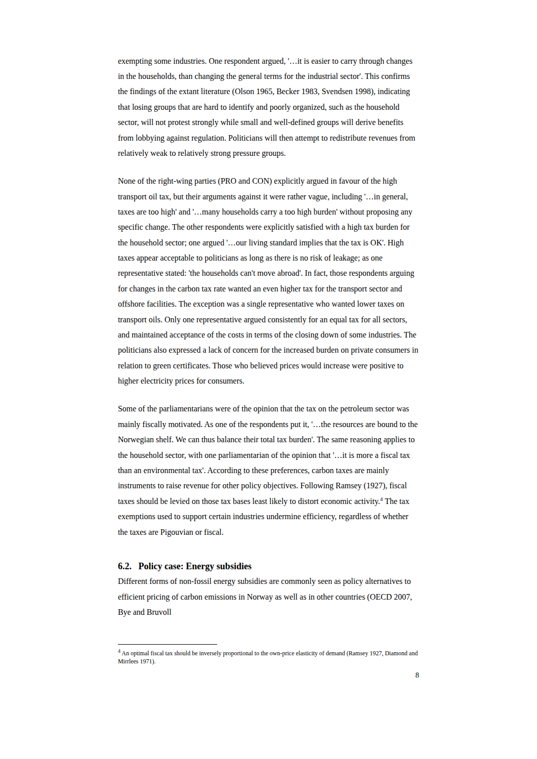exempting some industries. One respondent argued, '…it is easier to carry through changes in the households, than changing the general terms for the industrial sector'. This confirms the findings of the extant literature (Olson 1965, Becker 1983, Svendsen 1998), indicating that losing groups that are hard to identify and poorly organized, such as the household sector, will not protest strongly while small and well-defined groups will derive benefits from lobbying against regulation. Politicians will then attempt to redistribute revenues from relatively weak to relatively strong pressure groups.
None of the right-wing parties (PRO and CON) explicitly argued in favour of the high transport oil tax, but their arguments against it were rather vague, including '…in general, taxes are too high' and '…many households carry a too high burden' without proposing any specific change. The other respondents were explicitly satisfied with a high tax burden for the household sector; one argued '…our living standard implies that the tax is OK'. High taxes appear acceptable to politicians as long as there is no risk of leakage; as one representative stated: 'the households can't move abroad'. In fact, those respondents arguing for changes in the carbon tax rate wanted an even higher tax for the transport sector and offshore facilities. The exception was a single representative who wanted lower taxes on transport oils. Only one representative argued consistently for an equal tax for all sectors, and maintained acceptance of the costs in terms of the closing down of some industries. The politicians also expressed a lack of concern for the increased burden on private consumers in relation to green certificates. Those who believed prices would increase were positive to higher electricity prices for consumers.
Some of the parliamentarians were of the opinion that the tax on the petroleum sector was mainly fiscally motivated. As one of the respondents put it, '…the resources are bound to the Norwegian shelf. We can thus balance their total tax burden'. The same reasoning applies to the household sector, with one parliamentarian of the opinion that '…it is more a fiscal tax than an environmental tax'. According to these preferences, carbon taxes are mainly instruments to raise revenue for other policy objectives. Following Ramsey (1927), fiscal taxes should be levied on those tax bases least likely to distort economic activity.4 The tax exemptions used to support certain industries undermine efficiency, regardless of whether the taxes are Pigouvian or fiscal.
6.2. Policy case: Energy subsidies
Different forms of non-fossil energy subsidies are commonly seen as policy alternatives to efficient pricing of carbon emissions in Norway as well as in other countries (OECD 2007, Bye and Bruvoll
4 An optimal fiscal tax should be inversely proportional to the own-price elasticity of demand (Ramsey 1927, Diamond and Mirrlees 1971).
8